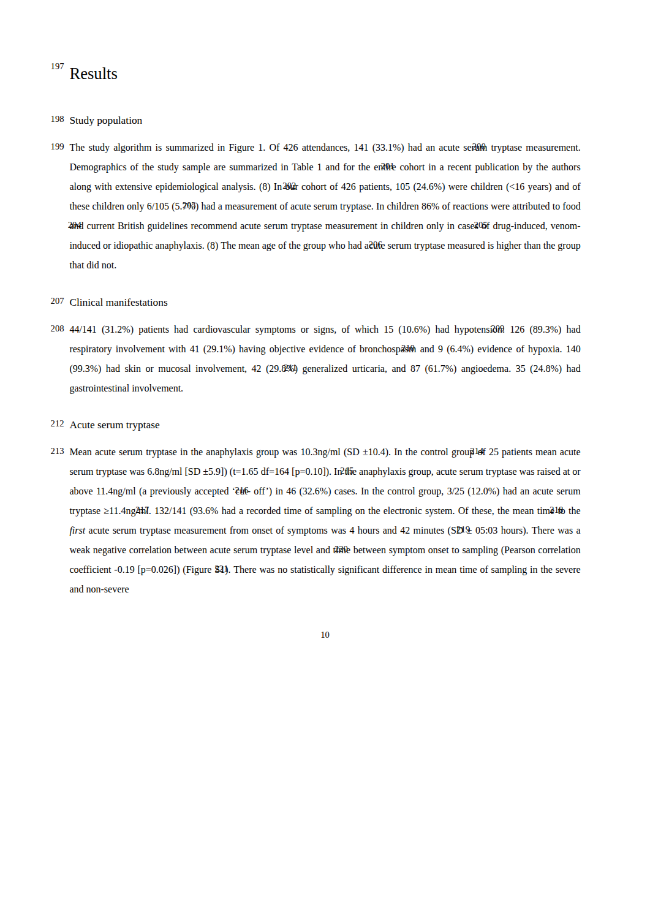197 Results
198 Study population
199 The study algorithm is summarized in Figure 1. Of 426 attendances, 141 (33.1%) had an acute serum 200tryptase measurement. Demographics of the study sample are summarized in Table 1 and for the entire 201cohort in a recent publication by the authors along with extensive epidemiological analysis. (8) In our 202cohort of 426 patients, 105 (24.6%) were children (<16 years) and of these children only 6/105 (5.7%) 203had a measurement of acute serum tryptase. In children 86% of reactions were attributed to food and 204current British guidelines recommend acute serum tryptase measurement in children only in cases of 205drug-induced, venom-induced or idiopathic anaphylaxis. (8) The mean age of the group who had acute 206serum tryptase measured is higher than the group that did not.
207 Clinical manifestations
20844/141 (31.2%) patients had cardiovascular symptoms or signs, of which 15 (10.6%) had hypotension. 209126 (89.3%) had respiratory involvement with 41 (29.1%) having objective evidence of bronchospasm 210and 9 (6.4%) evidence of hypoxia. 140 (99.3%) had skin or mucosal involvement, 42 (29.8%) 211generalized urticaria, and 87 (61.7%) angioedema. 35 (24.8%) had gastrointestinal involvement.
212 Acute serum tryptase
213 Mean acute serum tryptase in the anaphylaxis group was 10.3ng/ml (SD ±10.4). In the control group of 21425 patients mean acute serum tryptase was 6.8ng/ml [SD ±5.9]) (t=1.65 df=164 [p=0.10]). In the 215anaphylaxis group, acute serum tryptase was raised at or above 11.4ng/ml (a previously accepted ‘cut- 216off’) in 46 (32.6%) cases. In the control group, 3/25 (12.0%) had an acute serum tryptase ≥11.4ng/ml. 217132/141 (93.6% had a recorded time of sampling on the electronic system. Of these, the mean time to 218the first acute serum tryptase measurement from onset of symptoms was 4 hours and 42 minutes (SD ± 21905:03 hours). There was a weak negative correlation between acute serum tryptase level and time 220between symptom onset to sampling (Pearson correlation coefficient -0.19 [p=0.026]) (Figure S1). 221 There was no statistically significant difference in mean time of sampling in the severe and non-severe
10